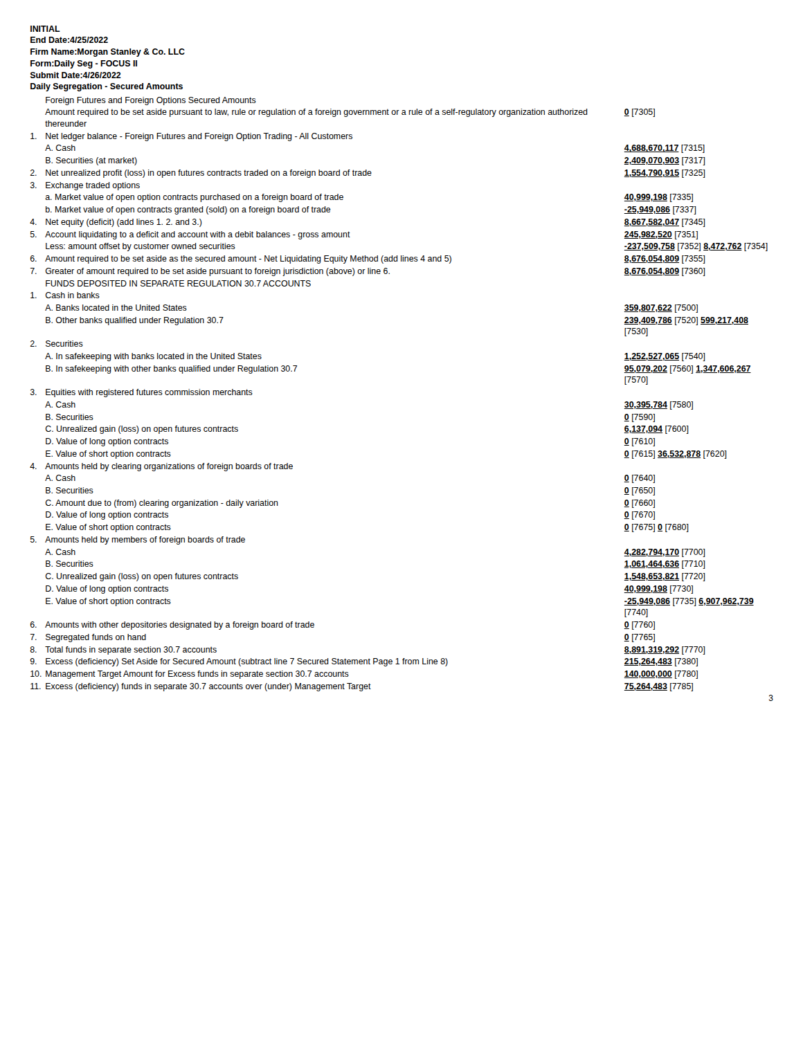INITIAL
End Date:4/25/2022
Firm Name:Morgan Stanley & Co. LLC
Form:Daily Seg - FOCUS II
Submit Date:4/26/2022
Daily Segregation - Secured Amounts
| | Foreign Futures and Foreign Options Secured Amounts | |
| | Amount required to be set aside pursuant to law, rule or regulation of a foreign government or a rule of a self-regulatory organization authorized thereunder | 0 [7305] |
| 1. | Net ledger balance - Foreign Futures and Foreign Option Trading - All Customers | |
| | A. Cash | 4,688,670,117 [7315] |
| | B. Securities (at market) | 2,409,070,903 [7317] |
| 2. | Net unrealized profit (loss) in open futures contracts traded on a foreign board of trade | 1,554,790,915 [7325] |
| 3. | Exchange traded options | |
| | a. Market value of open option contracts purchased on a foreign board of trade | 40,999,198 [7335] |
| | b. Market value of open contracts granted (sold) on a foreign board of trade | -25,949,086 [7337] |
| 4. | Net equity (deficit) (add lines 1. 2. and 3.) | 8,667,582,047 [7345] |
| 5. | Account liquidating to a deficit and account with a debit balances - gross amount | 245,982,520 [7351] |
| | Less: amount offset by customer owned securities | -237,509,758 [7352] 8,472,762 [7354] |
| 6. | Amount required to be set aside as the secured amount - Net Liquidating Equity Method (add lines 4 and 5) | 8,676,054,809 [7355] |
| 7. | Greater of amount required to be set aside pursuant to foreign jurisdiction (above) or line 6. | 8,676,054,809 [7360] |
| | FUNDS DEPOSITED IN SEPARATE REGULATION 30.7 ACCOUNTS | |
| 1. | Cash in banks | |
| | A. Banks located in the United States | 359,807,622 [7500] |
| | B. Other banks qualified under Regulation 30.7 | 239,409,786 [7520] 599,217,408 [7530] |
| 2. | Securities | |
| | A. In safekeeping with banks located in the United States | 1,252,527,065 [7540] |
| | B. In safekeeping with other banks qualified under Regulation 30.7 | 95,079,202 [7560] 1,347,606,267 [7570] |
| 3. | Equities with registered futures commission merchants | |
| | A. Cash | 30,395,784 [7580] |
| | B. Securities | 0 [7590] |
| | C. Unrealized gain (loss) on open futures contracts | 6,137,094 [7600] |
| | D. Value of long option contracts | 0 [7610] |
| | E. Value of short option contracts | 0 [7615] 36,532,878 [7620] |
| 4. | Amounts held by clearing organizations of foreign boards of trade | |
| | A. Cash | 0 [7640] |
| | B. Securities | 0 [7650] |
| | C. Amount due to (from) clearing organization - daily variation | 0 [7660] |
| | D. Value of long option contracts | 0 [7670] |
| | E. Value of short option contracts | 0 [7675] 0 [7680] |
| 5. | Amounts held by members of foreign boards of trade | |
| | A. Cash | 4,282,794,170 [7700] |
| | B. Securities | 1,061,464,636 [7710] |
| | C. Unrealized gain (loss) on open futures contracts | 1,548,653,821 [7720] |
| | D. Value of long option contracts | 40,999,198 [7730] |
| | E. Value of short option contracts | -25,949,086 [7735] 6,907,962,739 [7740] |
| 6. | Amounts with other depositories designated by a foreign board of trade | 0 [7760] |
| 7. | Segregated funds on hand | 0 [7765] |
| 8. | Total funds in separate section 30.7 accounts | 8,891,319,292 [7770] |
| 9. | Excess (deficiency) Set Aside for Secured Amount (subtract line 7 Secured Statement Page 1 from Line 8) | 215,264,483 [7380] |
| 10. | Management Target Amount for Excess funds in separate section 30.7 accounts | 140,000,000 [7780] |
| 11. | Excess (deficiency) funds in separate 30.7 accounts over (under) Management Target | 75,264,483 [7785] |
3